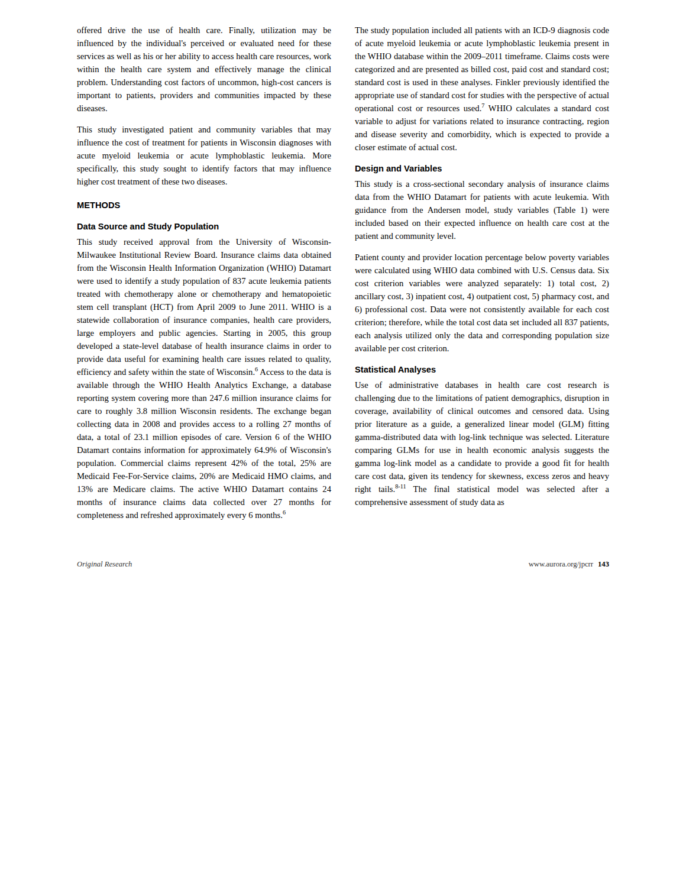offered drive the use of health care. Finally, utilization may be influenced by the individual's perceived or evaluated need for these services as well as his or her ability to access health care resources, work within the health care system and effectively manage the clinical problem. Understanding cost factors of uncommon, high-cost cancers is important to patients, providers and communities impacted by these diseases.
This study investigated patient and community variables that may influence the cost of treatment for patients in Wisconsin diagnoses with acute myeloid leukemia or acute lymphoblastic leukemia. More specifically, this study sought to identify factors that may influence higher cost treatment of these two diseases.
Methods
Data Source and Study Population
This study received approval from the University of Wisconsin-Milwaukee Institutional Review Board. Insurance claims data obtained from the Wisconsin Health Information Organization (WHIO) Datamart were used to identify a study population of 837 acute leukemia patients treated with chemotherapy alone or chemotherapy and hematopoietic stem cell transplant (HCT) from April 2009 to June 2011. WHIO is a statewide collaboration of insurance companies, health care providers, large employers and public agencies. Starting in 2005, this group developed a state-level database of health insurance claims in order to provide data useful for examining health care issues related to quality, efficiency and safety within the state of Wisconsin.6 Access to the data is available through the WHIO Health Analytics Exchange, a database reporting system covering more than 247.6 million insurance claims for care to roughly 3.8 million Wisconsin residents. The exchange began collecting data in 2008 and provides access to a rolling 27 months of data, a total of 23.1 million episodes of care. Version 6 of the WHIO Datamart contains information for approximately 64.9% of Wisconsin's population. Commercial claims represent 42% of the total, 25% are Medicaid Fee-For-Service claims, 20% are Medicaid HMO claims, and 13% are Medicare claims. The active WHIO Datamart contains 24 months of insurance claims data collected over 27 months for completeness and refreshed approximately every 6 months.6
The study population included all patients with an ICD-9 diagnosis code of acute myeloid leukemia or acute lymphoblastic leukemia present in the WHIO database within the 2009–2011 timeframe. Claims costs were categorized and are presented as billed cost, paid cost and standard cost; standard cost is used in these analyses. Finkler previously identified the appropriate use of standard cost for studies with the perspective of actual operational cost or resources used.7 WHIO calculates a standard cost variable to adjust for variations related to insurance contracting, region and disease severity and comorbidity, which is expected to provide a closer estimate of actual cost.
Design and Variables
This study is a cross-sectional secondary analysis of insurance claims data from the WHIO Datamart for patients with acute leukemia. With guidance from the Andersen model, study variables (Table 1) were included based on their expected influence on health care cost at the patient and community level.
Patient county and provider location percentage below poverty variables were calculated using WHIO data combined with U.S. Census data. Six cost criterion variables were analyzed separately: 1) total cost, 2) ancillary cost, 3) inpatient cost, 4) outpatient cost, 5) pharmacy cost, and 6) professional cost. Data were not consistently available for each cost criterion; therefore, while the total cost data set included all 837 patients, each analysis utilized only the data and corresponding population size available per cost criterion.
Statistical Analyses
Use of administrative databases in health care cost research is challenging due to the limitations of patient demographics, disruption in coverage, availability of clinical outcomes and censored data. Using prior literature as a guide, a generalized linear model (GLM) fitting gamma-distributed data with log-link technique was selected. Literature comparing GLMs for use in health economic analysis suggests the gamma log-link model as a candidate to provide a good fit for health care cost data, given its tendency for skewness, excess zeros and heavy right tails.8-11 The final statistical model was selected after a comprehensive assessment of study data as
Original Research
www.aurora.org/jpcrr143